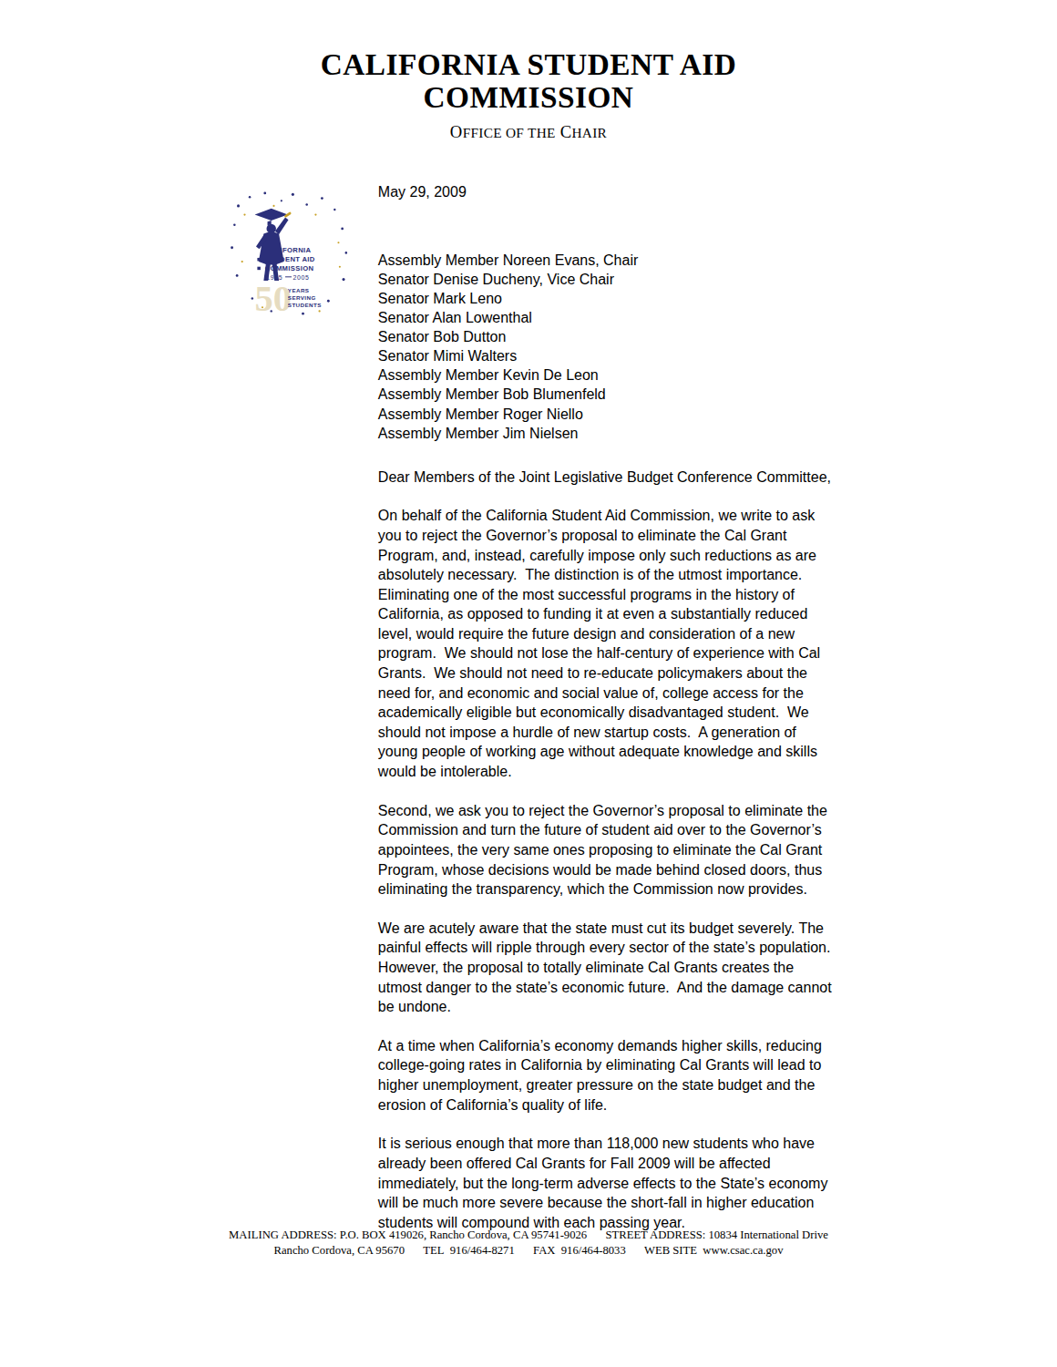CALIFORNIA STUDENT AID COMMISSION
OFFICE OF THE CHAIR
CALIFORNIA STUDENT AID COMMISSION 1955 2005 50 YEARS SERVING STUDENTS
May 29, 2009
Assembly Member Noreen Evans, Chair
Senator Denise Ducheny, Vice Chair
Senator Mark Leno
Senator Alan Lowenthal
Senator Bob Dutton
Senator Mimi Walters
Assembly Member Kevin De Leon
Assembly Member Bob Blumenfeld
Assembly Member Roger Niello
Assembly Member Jim Nielsen
Dear Members of the Joint Legislative Budget Conference Committee,
On behalf of the California Student Aid Commission, we write to ask you to reject the Governor’s proposal to eliminate the Cal Grant Program, and, instead, carefully impose only such reductions as are absolutely necessary. The distinction is of the utmost importance. Eliminating one of the most successful programs in the history of California, as opposed to funding it at even a substantially reduced level, would require the future design and consideration of a new program. We should not lose the half-century of experience with Cal Grants. We should not need to re-educate policymakers about the need for, and economic and social value of, college access for the academically eligible but economically disadvantaged student. We should not impose a hurdle of new startup costs. A generation of young people of working age without adequate knowledge and skills would be intolerable.
Second, we ask you to reject the Governor’s proposal to eliminate the Commission and turn the future of student aid over to the Governor’s appointees, the very same ones proposing to eliminate the Cal Grant Program, whose decisions would be made behind closed doors, thus eliminating the transparency, which the Commission now provides.
We are acutely aware that the state must cut its budget severely. The painful effects will ripple through every sector of the state’s population. However, the proposal to totally eliminate Cal Grants creates the utmost danger to the state’s economic future. And the damage cannot be undone.
At a time when California’s economy demands higher skills, reducing college-going rates in California by eliminating Cal Grants will lead to higher unemployment, greater pressure on the state budget and the erosion of California’s quality of life.
It is serious enough that more than 118,000 new students who have already been offered Cal Grants for Fall 2009 will be affected immediately, but the long-term adverse effects to the State’s economy will be much more severe because the short-fall in higher education students will compound with each passing year.
MAILING ADDRESS: P.O. BOX 419026, Rancho Cordova, CA 95741-9026 STREET ADDRESS: 10834 International Drive
Rancho Cordova, CA 95670 TEL 916/464-8271 FAX 916/464-8033 WEB SITE www.csac.ca.gov